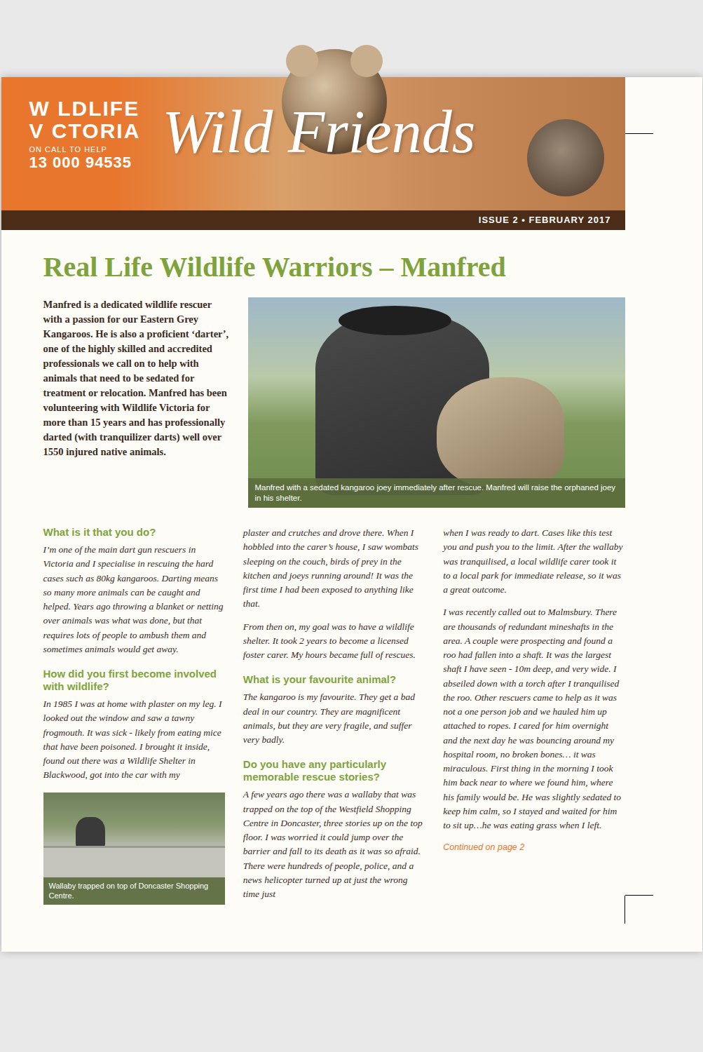W LDLIFE V CTORIA ON CALL TO HELP 13 000 94535
Wild Friends
ISSUE 2 • FEBRUARY 2017
Real Life Wildlife Warriors – Manfred
Manfred is a dedicated wildlife rescuer with a passion for our Eastern Grey Kangaroos. He is also a proficient ‘darter’, one of the highly skilled and accredited professionals we call on to help with animals that need to be sedated for treatment or relocation. Manfred has been volunteering with Wildlife Victoria for more than 15 years and has professionally darted (with tranquilizer darts) well over 1550 injured native animals.
Manfred with a sedated kangaroo joey immediately after rescue. Manfred will raise the orphaned joey in his shelter.
What is it that you do?
I’m one of the main dart gun rescuers in Victoria and I specialise in rescuing the hard cases such as 80kg kangaroos. Darting means so many more animals can be caught and helped. Years ago throwing a blanket or netting over animals was what was done, but that requires lots of people to ambush them and sometimes animals would get away.
How did you first become involved with wildlife?
In 1985 I was at home with plaster on my leg. I looked out the window and saw a tawny frogmouth. It was sick - likely from eating mice that have been poisoned. I brought it inside, found out there was a Wildlife Shelter in Blackwood, got into the car with my
Wallaby trapped on top of Doncaster Shopping Centre.
plaster and crutches and drove there. When I hobbled into the carer’s house, I saw wombats sleeping on the couch, birds of prey in the kitchen and joeys running around! It was the first time I had been exposed to anything like that.
From then on, my goal was to have a wildlife shelter. It took 2 years to become a licensed foster carer. My hours became full of rescues.
What is your favourite animal?
The kangaroo is my favourite. They get a bad deal in our country. They are magnificent animals, but they are very fragile, and suffer very badly.
Do you have any particularly memorable rescue stories?
A few years ago there was a wallaby that was trapped on the top of the Westfield Shopping Centre in Doncaster, three stories up on the top floor. I was worried it could jump over the barrier and fall to its death as it was so afraid. There were hundreds of people, police, and a news helicopter turned up at just the wrong time just
when I was ready to dart. Cases like this test you and push you to the limit. After the wallaby was tranquilised, a local wildlife carer took it to a local park for immediate release, so it was a great outcome.
I was recently called out to Malmsbury. There are thousands of redundant mineshafts in the area. A couple were prospecting and found a roo had fallen into a shaft. It was the largest shaft I have seen - 10m deep, and very wide. I abseiled down with a torch after I tranquilised the roo. Other rescuers came to help as it was not a one person job and we hauled him up attached to ropes. I cared for him overnight and the next day he was bouncing around my hospital room, no broken bones… it was miraculous. First thing in the morning I took him back near to where we found him, where his family would be. He was slightly sedated to keep him calm, so I stayed and waited for him to sit up…he was eating grass when I left.
Continued on page 2